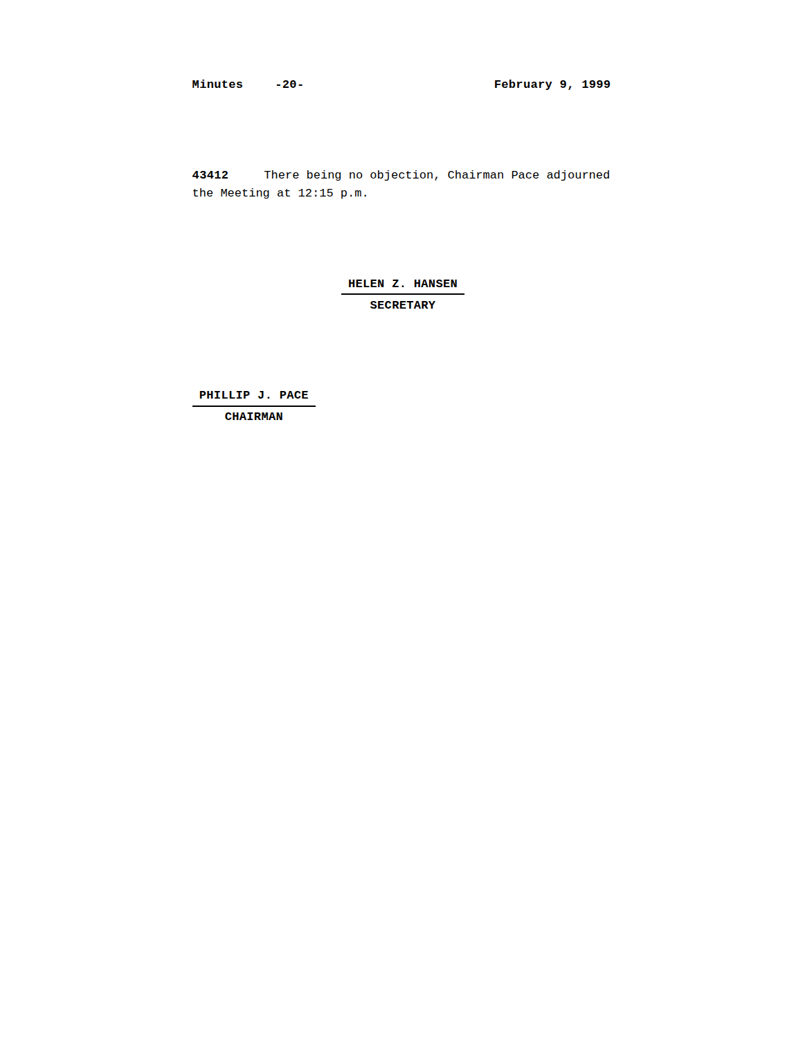Minutes -20- February 9, 1999
43412 There being no objection, Chairman Pace adjourned the Meeting at 12:15 p.m.
HELEN Z. HANSEN SECRETARY
PHILLIP J. PACE CHAIRMAN